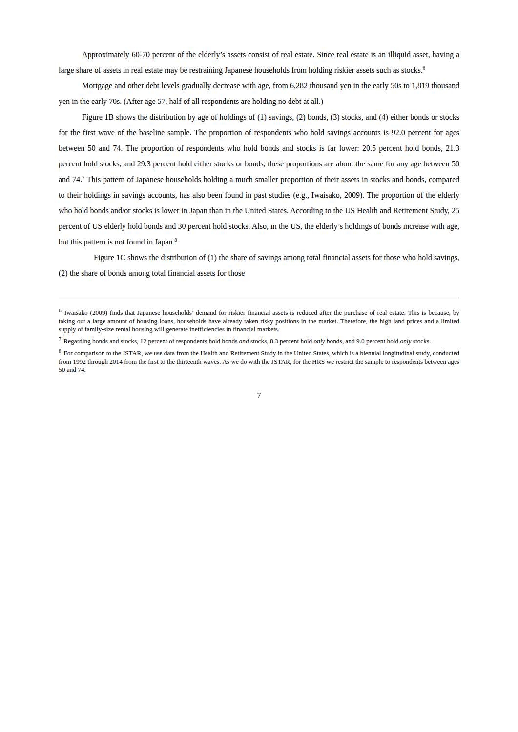Approximately 60-70 percent of the elderly’s assets consist of real estate. Since real estate is an illiquid asset, having a large share of assets in real estate may be restraining Japanese households from holding riskier assets such as stocks.6
Mortgage and other debt levels gradually decrease with age, from 6,282 thousand yen in the early 50s to 1,819 thousand yen in the early 70s. (After age 57, half of all respondents are holding no debt at all.)
Figure 1B shows the distribution by age of holdings of (1) savings, (2) bonds, (3) stocks, and (4) either bonds or stocks for the first wave of the baseline sample. The proportion of respondents who hold savings accounts is 92.0 percent for ages between 50 and 74. The proportion of respondents who hold bonds and stocks is far lower: 20.5 percent hold bonds, 21.3 percent hold stocks, and 29.3 percent hold either stocks or bonds; these proportions are about the same for any age between 50 and 74.7 This pattern of Japanese households holding a much smaller proportion of their assets in stocks and bonds, compared to their holdings in savings accounts, has also been found in past studies (e.g., Iwaisako, 2009). The proportion of the elderly who hold bonds and/or stocks is lower in Japan than in the United States. According to the US Health and Retirement Study, 25 percent of US elderly hold bonds and 30 percent hold stocks. Also, in the US, the elderly’s holdings of bonds increase with age, but this pattern is not found in Japan.8
Figure 1C shows the distribution of (1) the share of savings among total financial assets for those who hold savings, (2) the share of bonds among total financial assets for those
6 Iwaisako (2009) finds that Japanese households’ demand for riskier financial assets is reduced after the purchase of real estate. This is because, by taking out a large amount of housing loans, households have already taken risky positions in the market. Therefore, the high land prices and a limited supply of family-size rental housing will generate inefficiencies in financial markets.
7 Regarding bonds and stocks, 12 percent of respondents hold bonds and stocks, 8.3 percent hold only bonds, and 9.0 percent hold only stocks.
8 For comparison to the JSTAR, we use data from the Health and Retirement Study in the United States, which is a biennial longitudinal study, conducted from 1992 through 2014 from the first to the thirteenth waves. As we do with the JSTAR, for the HRS we restrict the sample to respondents between ages 50 and 74.
7